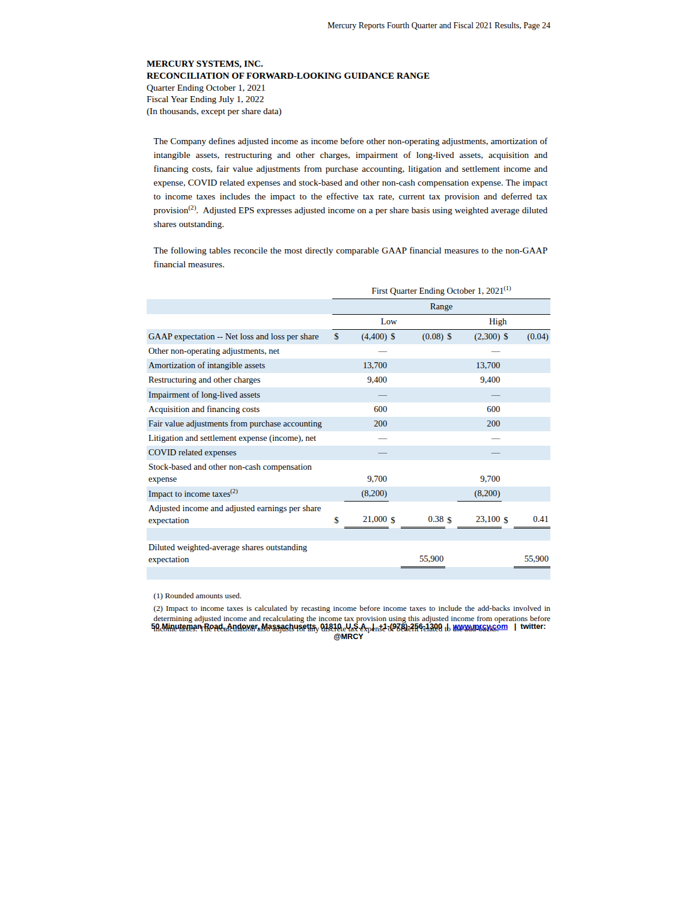Mercury Reports Fourth Quarter and Fiscal 2021 Results, Page 24
MERCURY SYSTEMS, INC.
RECONCILIATION OF FORWARD-LOOKING GUIDANCE RANGE
Quarter Ending October 1, 2021
Fiscal Year Ending July 1, 2022
(In thousands, except per share data)
The Company defines adjusted income as income before other non-operating adjustments, amortization of intangible assets, restructuring and other charges, impairment of long-lived assets, acquisition and financing costs, fair value adjustments from purchase accounting, litigation and settlement income and expense, COVID related expenses and stock-based and other non-cash compensation expense. The impact to income taxes includes the impact to the effective tax rate, current tax provision and deferred tax provision(2). Adjusted EPS expresses adjusted income on a per share basis using weighted average diluted shares outstanding.
The following tables reconcile the most directly comparable GAAP financial measures to the non-GAAP financial measures.
| | First Quarter Ending October 1, 2021 (1) |
| | Range |
| | Low | High |
| GAAP expectation -- Net loss and loss per share | $ | (4,400) | $ | (0.08) | $ | (2,300) | $ | (0.04) |
| Other non-operating adjustments, net | | — | | | | — | | |
| Amortization of intangible assets | | 13,700 | | | | 13,700 | | |
| Restructuring and other charges | | 9,400 | | | | 9,400 | | |
| Impairment of long-lived assets | | — | | | | — | | |
| Acquisition and financing costs | | 600 | | | | 600 | | |
| Fair value adjustments from purchase accounting | | 200 | | | | 200 | | |
| Litigation and settlement expense (income), net | | — | | | | — | | |
| COVID related expenses | | — | | | | — | | |
| Stock-based and other non-cash compensation expense | | 9,700 | | | | 9,700 | | |
| Impact to income taxes (2) | | (8,200) | | | | (8,200) | | |
| Adjusted income and adjusted earnings per share expectation | $ | 21,000 | $ | 0.38 | $ | 23,100 | $ | 0.41 |
| Diluted weighted-average shares outstanding expectation | | | | 55,900 | | | | 55,900 |
(1) Rounded amounts used.
(2) Impact to income taxes is calculated by recasting income before income taxes to include the add-backs involved in determining adjusted income and recalculating the income tax provision using this adjusted income from operations before income taxes. The recalculation also adjusts for any discrete tax expense or benefit related to the add-backs.
50 Minuteman Road, Andover, Massachusetts 01810 U.S.A. | +1-(978)-256-1300 | www.mrcy.com | twitter: @MRCY